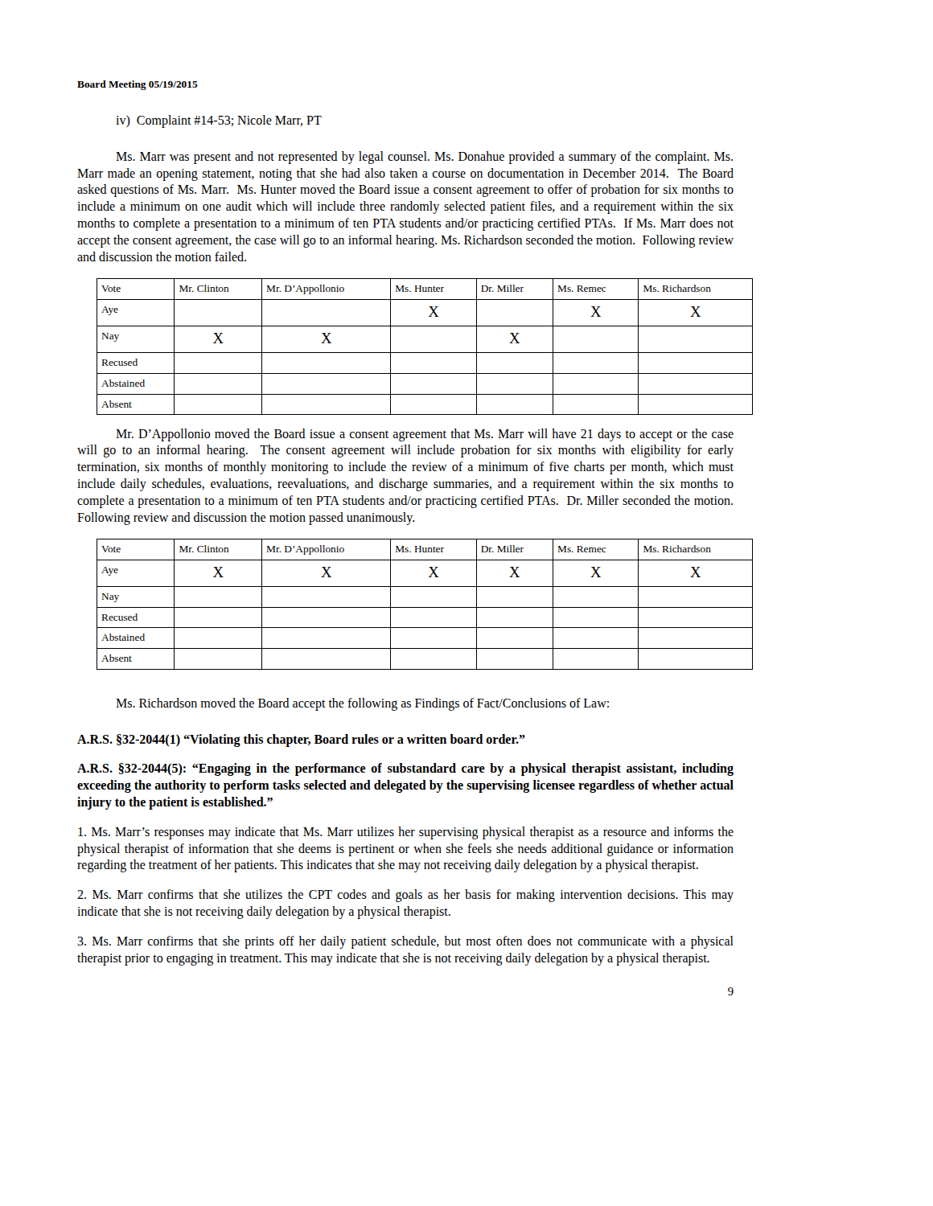Board Meeting 05/19/2015
iv) Complaint #14-53; Nicole Marr, PT
Ms. Marr was present and not represented by legal counsel. Ms. Donahue provided a summary of the complaint. Ms. Marr made an opening statement, noting that she had also taken a course on documentation in December 2014. The Board asked questions of Ms. Marr. Ms. Hunter moved the Board issue a consent agreement to offer of probation for six months to include a minimum on one audit which will include three randomly selected patient files, and a requirement within the six months to complete a presentation to a minimum of ten PTA students and/or practicing certified PTAs. If Ms. Marr does not accept the consent agreement, the case will go to an informal hearing. Ms. Richardson seconded the motion. Following review and discussion the motion failed.
| Vote | Mr. Clinton | Mr. D’Appollonio | Ms. Hunter | Dr. Miller | Ms. Remec | Ms. Richardson |
| Aye | | | X | | X | X |
| Nay | X | X | | X | | |
| Recused | | | | | | |
| Abstained | | | | | | |
| Absent | | | | | | |
Mr. D’Appollonio moved the Board issue a consent agreement that Ms. Marr will have 21 days to accept or the case will go to an informal hearing. The consent agreement will include probation for six months with eligibility for early termination, six months of monthly monitoring to include the review of a minimum of five charts per month, which must include daily schedules, evaluations, reevaluations, and discharge summaries, and a requirement within the six months to complete a presentation to a minimum of ten PTA students and/or practicing certified PTAs. Dr. Miller seconded the motion. Following review and discussion the motion passed unanimously.
| Vote | Mr. Clinton | Mr. D’Appollonio | Ms. Hunter | Dr. Miller | Ms. Remec | Ms. Richardson |
| Aye | X | X | X | X | X | X |
| Nay | | | | | | |
| Recused | | | | | | |
| Abstained | | | | | | |
| Absent | | | | | | |
Ms. Richardson moved the Board accept the following as Findings of Fact/Conclusions of Law:
A.R.S. §32-2044(1) “Violating this chapter, Board rules or a written board order.”
A.R.S. §32-2044(5): “Engaging in the performance of substandard care by a physical therapist assistant, including exceeding the authority to perform tasks selected and delegated by the supervising licensee regardless of whether actual injury to the patient is established.”
1. Ms. Marr’s responses may indicate that Ms. Marr utilizes her supervising physical therapist as a resource and informs the physical therapist of information that she deems is pertinent or when she feels she needs additional guidance or information regarding the treatment of her patients. This indicates that she may not receiving daily delegation by a physical therapist.
2. Ms. Marr confirms that she utilizes the CPT codes and goals as her basis for making intervention decisions. This may indicate that she is not receiving daily delegation by a physical therapist.
3. Ms. Marr confirms that she prints off her daily patient schedule, but most often does not communicate with a physical therapist prior to engaging in treatment. This may indicate that she is not receiving daily delegation by a physical therapist.
9